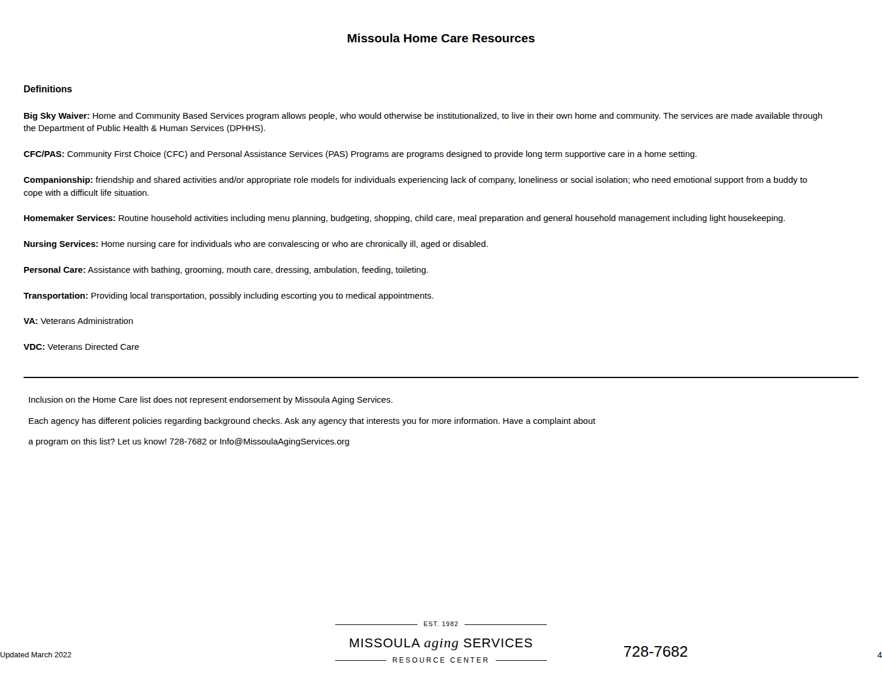Missoula Home Care Resources
Definitions
Big Sky Waiver: Home and Community Based Services program allows people, who would otherwise be institutionalized, to live in their own home and community. The services are made available through the Department of Public Health & Human Services (DPHHS).
CFC/PAS: Community First Choice (CFC) and Personal Assistance Services (PAS) Programs are programs designed to provide long term supportive care in a home setting.
Companionship: friendship and shared activities and/or appropriate role models for individuals experiencing lack of company, loneliness or social isolation; who need emotional support from a buddy to cope with a difficult life situation.
Homemaker Services: Routine household activities including menu planning, budgeting, shopping, child care, meal preparation and general household management including light housekeeping.
Nursing Services: Home nursing care for individuals who are convalescing or who are chronically ill, aged or disabled.
Personal Care: Assistance with bathing, grooming, mouth care, dressing, ambulation, feeding, toileting.
Transportation: Providing local transportation, possibly including escorting you to medical appointments.
VA: Veterans Administration
VDC: Veterans Directed Care
Inclusion on the Home Care list does not represent endorsement by Missoula Aging Services.
Each agency has different policies regarding background checks. Ask any agency that interests you for more information. Have a complaint about
a program on this list? Let us know! 728-7682 or Info@MissoulaAgingServices.org
Updated March 2022
EST. 1982
MISSOULA aging SERVICES
RESOURCE CENTER
728-7682
4